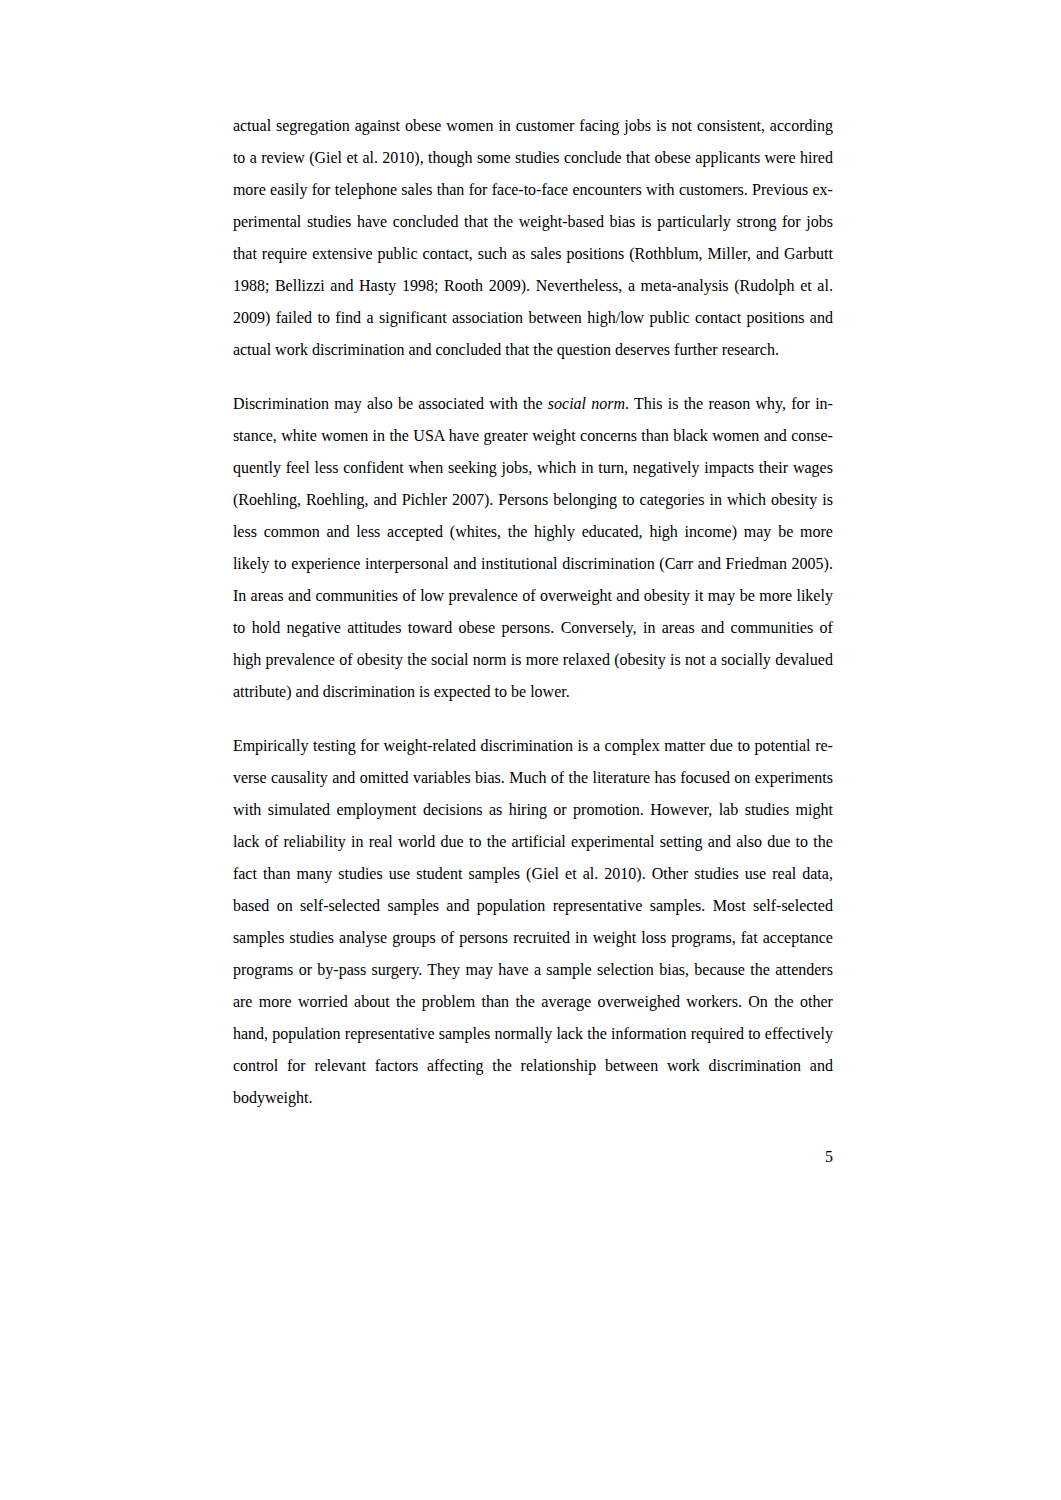actual segregation against obese women in customer facing jobs is not consistent, according to a review (Giel et al. 2010), though some studies conclude that obese applicants were hired more easily for telephone sales than for face-to-face encounters with customers. Previous experimental studies have concluded that the weight-based bias is particularly strong for jobs that require extensive public contact, such as sales positions (Rothblum, Miller, and Garbutt 1988; Bellizzi and Hasty 1998; Rooth 2009). Nevertheless, a meta-analysis (Rudolph et al. 2009) failed to find a significant association between high/low public contact positions and actual work discrimination and concluded that the question deserves further research.
Discrimination may also be associated with the social norm. This is the reason why, for instance, white women in the USA have greater weight concerns than black women and consequently feel less confident when seeking jobs, which in turn, negatively impacts their wages (Roehling, Roehling, and Pichler 2007). Persons belonging to categories in which obesity is less common and less accepted (whites, the highly educated, high income) may be more likely to experience interpersonal and institutional discrimination (Carr and Friedman 2005). In areas and communities of low prevalence of overweight and obesity it may be more likely to hold negative attitudes toward obese persons. Conversely, in areas and communities of high prevalence of obesity the social norm is more relaxed (obesity is not a socially devalued attribute) and discrimination is expected to be lower.
Empirically testing for weight-related discrimination is a complex matter due to potential reverse causality and omitted variables bias. Much of the literature has focused on experiments with simulated employment decisions as hiring or promotion. However, lab studies might lack of reliability in real world due to the artificial experimental setting and also due to the fact than many studies use student samples (Giel et al. 2010). Other studies use real data, based on self-selected samples and population representative samples. Most self-selected samples studies analyse groups of persons recruited in weight loss programs, fat acceptance programs or by-pass surgery. They may have a sample selection bias, because the attenders are more worried about the problem than the average overweighed workers. On the other hand, population representative samples normally lack the information required to effectively control for relevant factors affecting the relationship between work discrimination and bodyweight.
5